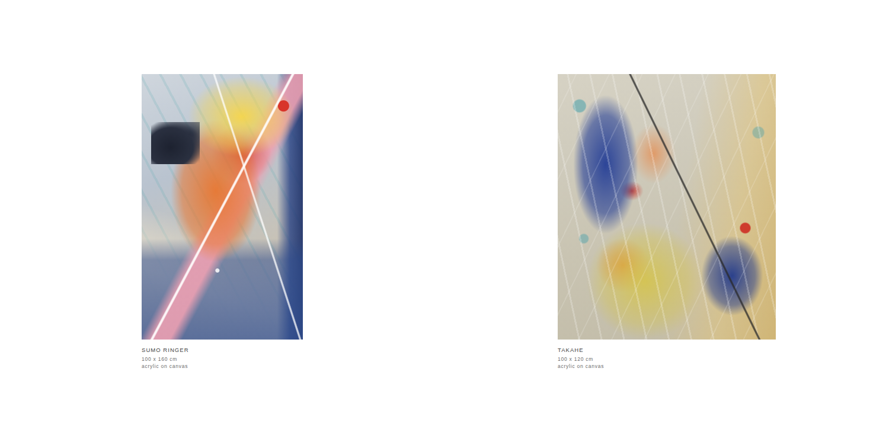Sumo Ringer
100 x 160 cm
acrylic on canvas
Takahe
100 x 120 cm
acrylic on canvas